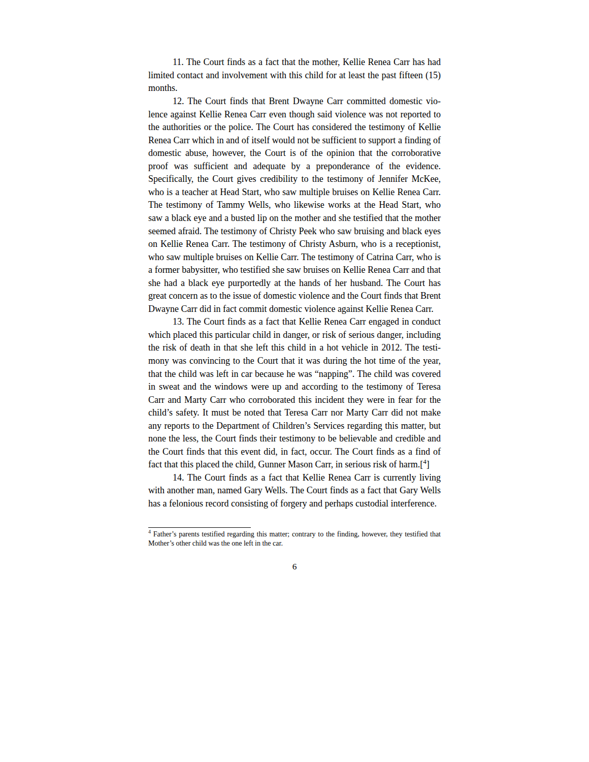11. The Court finds as a fact that the mother, Kellie Renea Carr has had limited contact and involvement with this child for at least the past fifteen (15) months.
12. The Court finds that Brent Dwayne Carr committed domestic violence against Kellie Renea Carr even though said violence was not reported to the authorities or the police. The Court has considered the testimony of Kellie Renea Carr which in and of itself would not be sufficient to support a finding of domestic abuse, however, the Court is of the opinion that the corroborative proof was sufficient and adequate by a preponderance of the evidence. Specifically, the Court gives credibility to the testimony of Jennifer McKee, who is a teacher at Head Start, who saw multiple bruises on Kellie Renea Carr. The testimony of Tammy Wells, who likewise works at the Head Start, who saw a black eye and a busted lip on the mother and she testified that the mother seemed afraid. The testimony of Christy Peek who saw bruising and black eyes on Kellie Renea Carr. The testimony of Christy Asburn, who is a receptionist, who saw multiple bruises on Kellie Carr. The testimony of Catrina Carr, who is a former babysitter, who testified she saw bruises on Kellie Renea Carr and that she had a black eye purportedly at the hands of her husband. The Court has great concern as to the issue of domestic violence and the Court finds that Brent Dwayne Carr did in fact commit domestic violence against Kellie Renea Carr.
13. The Court finds as a fact that Kellie Renea Carr engaged in conduct which placed this particular child in danger, or risk of serious danger, including the risk of death in that she left this child in a hot vehicle in 2012. The testimony was convincing to the Court that it was during the hot time of the year, that the child was left in car because he was “napping”. The child was covered in sweat and the windows were up and according to the testimony of Teresa Carr and Marty Carr who corroborated this incident they were in fear for the child’s safety. It must be noted that Teresa Carr nor Marty Carr did not make any reports to the Department of Children’s Services regarding this matter, but none the less, the Court finds their testimony to be believable and credible and the Court finds that this event did, in fact, occur. The Court finds as a find of fact that this placed the child, Gunner Mason Carr, in serious risk of harm.[4]
14. The Court finds as a fact that Kellie Renea Carr is currently living with another man, named Gary Wells. The Court finds as a fact that Gary Wells has a felonious record consisting of forgery and perhaps custodial interference.
4 Father’s parents testified regarding this matter; contrary to the finding, however, they testified that Mother’s other child was the one left in the car.
6